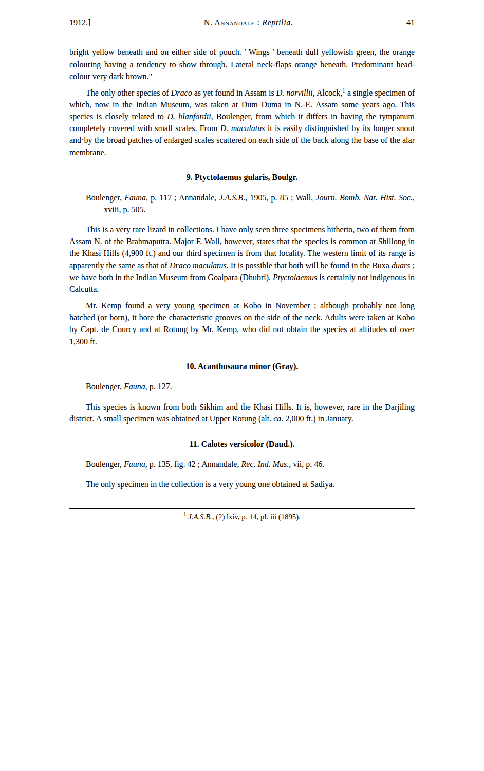1912.] N. Annandale : Reptilia. 41
bright yellow beneath and on either side of pouch. ' Wings ' beneath dull yellowish green, the orange colouring having a tendency to show through. Lateral neck-flaps orange beneath. Predominant headcolour very dark brown."
The only other species of Draco as yet found in Assam is D. norvillii, Alcock,1 a single specimen of which, now in the Indian Museum, was taken at Dum Duma in N.-E. Assam some years ago. This species is closely related to D. blanfordii, Boulenger, from which it differs in having the tympanum completely covered with small scales. From D. maculatus it is easily distinguished by its longer snout and·by the broad patches of enlarged scales scattered on each side of the back along the base of the alar membrane.
9. Ptyctolaemus gularis, Boulgr.
Boulenger, Fauna, p. 117 ; Annandale, J.A.S.B., 1905, p. 85 ; Wall, Journ. Bomb. Nat. Hist. Soc., xviii, p. 505.
This is a very rare lizard in collections. I have only seen three specimens hitherto, two of them from Assam N. of the Brahmaputra. Major F. Wall, however, states that the species is common at Shillong in the Khasi Hills (4,900 ft.) and our third specimen is from that locality. The western limit of its range is apparently the same as that of Draco maculatus. It is possible that both will be found in the Buxa duars ; we have both in the Indian Museum from Goalpara (Dhubri). Ptyctolaemus is certainly not indigenous in Calcutta.
Mr. Kemp found a very young specimen at Kobo in November ; although probably not long hatched (or born), it bore the characteristic grooves on the side of the neck. Adults were taken at Kobo by Capt. de Courcy and at Rotung by Mr. Kemp, who did not obtain the species at altitudes of over 1,300 ft.
10. Acanthosaura minor (Gray).
Boulenger, Fauna, p. 127.
This species is known from both Sikhim and the Khasi Hills. It is, however, rare in the Darjiling district. A small specimen was obtained at Upper Rotung (alt. ca. 2,000 ft.) in January.
11. Calotes versicolor (Daud.).
Boulenger, Fauna, p. 135, fig. 42 ; Annandale, Rec. Ind. Mus., vii, p. 46.
The only specimen in the collection is a very young one obtained at Sadiya.
1 J.A.S.B., (2) lxiv, p. 14, pl. iii (1895).